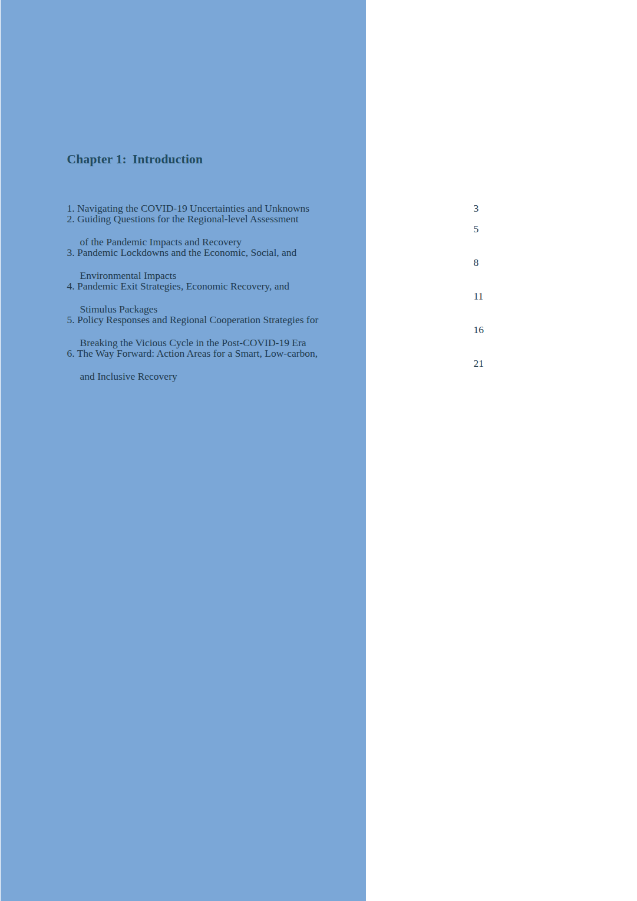Chapter 1: Introduction
| 1. Navigating the COVID-19 Uncertainties and Unknowns | 3 |
| 2. Guiding Questions for the Regional-level Assessment of the Pandemic Impacts and Recovery | 5 |
| 3. Pandemic Lockdowns and the Economic, Social, and Environmental Impacts | 8 |
| 4. Pandemic Exit Strategies, Economic Recovery, and Stimulus Packages | 11 |
| 5. Policy Responses and Regional Cooperation Strategies for Breaking the Vicious Cycle in the Post-COVID-19 Era | 16 |
| 6. The Way Forward: Action Areas for a Smart, Low-carbon, and Inclusive Recovery | 21 |